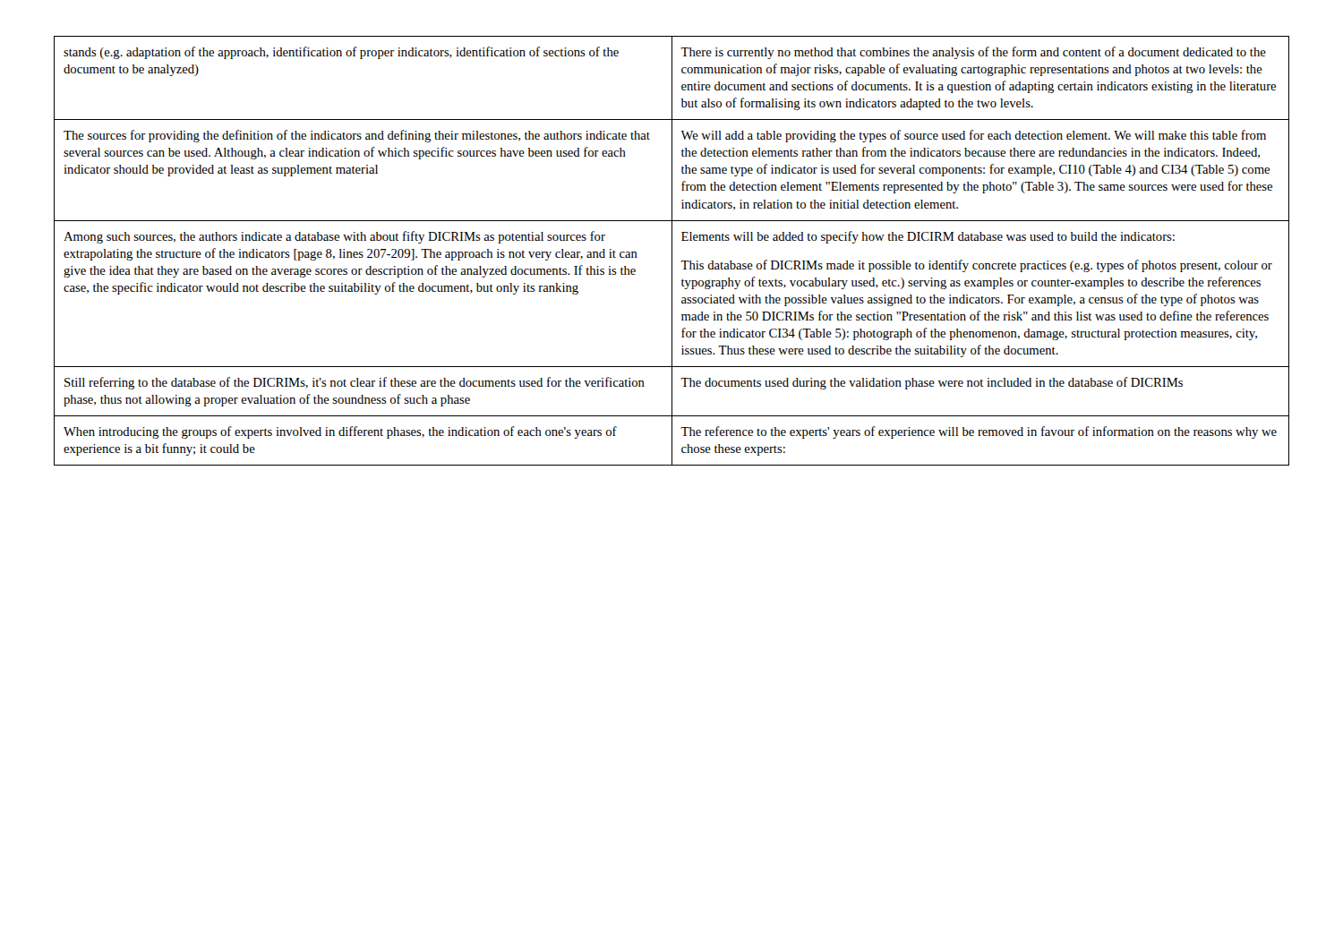| stands (e.g. adaptation of the approach, identification of proper indicators, identification of sections of the document to be analyzed) | There is currently no method that combines the analysis of the form and content of a document dedicated to the communication of major risks, capable of evaluating cartographic representations and photos at two levels: the entire document and sections of documents. It is a question of adapting certain indicators existing in the literature but also of formalising its own indicators adapted to the two levels. |
| The sources for providing the definition of the indicators and defining their milestones, the authors indicate that several sources can be used. Although, a clear indication of which specific sources have been used for each indicator should be provided at least as supplement material | We will add a table providing the types of source used for each detection element. We will make this table from the detection elements rather than from the indicators because there are redundancies in the indicators. Indeed, the same type of indicator is used for several components: for example, CI10 (Table 4) and CI34 (Table 5) come from the detection element "Elements represented by the photo" (Table 3). The same sources were used for these indicators, in relation to the initial detection element. |
| Among such sources, the authors indicate a database with about fifty DICRIMs as potential sources for extrapolating the structure of the indicators [page 8, lines 207-209]. The approach is not very clear, and it can give the idea that they are based on the average scores or description of the analyzed documents. If this is the case, the specific indicator would not describe the suitability of the document, but only its ranking | Elements will be added to specify how the DICIRM database was used to build the indicators: This database of DICRIMs made it possible to identify concrete practices (e.g. types of photos present, colour or typography of texts, vocabulary used, etc.) serving as examples or counter-examples to describe the references associated with the possible values assigned to the indicators. For example, a census of the type of photos was made in the 50 DICRIMs for the section "Presentation of the risk" and this list was used to define the references for the indicator CI34 (Table 5): photograph of the phenomenon, damage, structural protection measures, city, issues. Thus these were used to describe the suitability of the document. |
| Still referring to the database of the DICRIMs, it's not clear if these are the documents used for the verification phase, thus not allowing a proper evaluation of the soundness of such a phase | The documents used during the validation phase were not included in the database of DICRIMs |
| When introducing the groups of experts involved in different phases, the indication of each one's years of experience is a bit funny; it could be | The reference to the experts' years of experience will be removed in favour of information on the reasons why we chose these experts: |